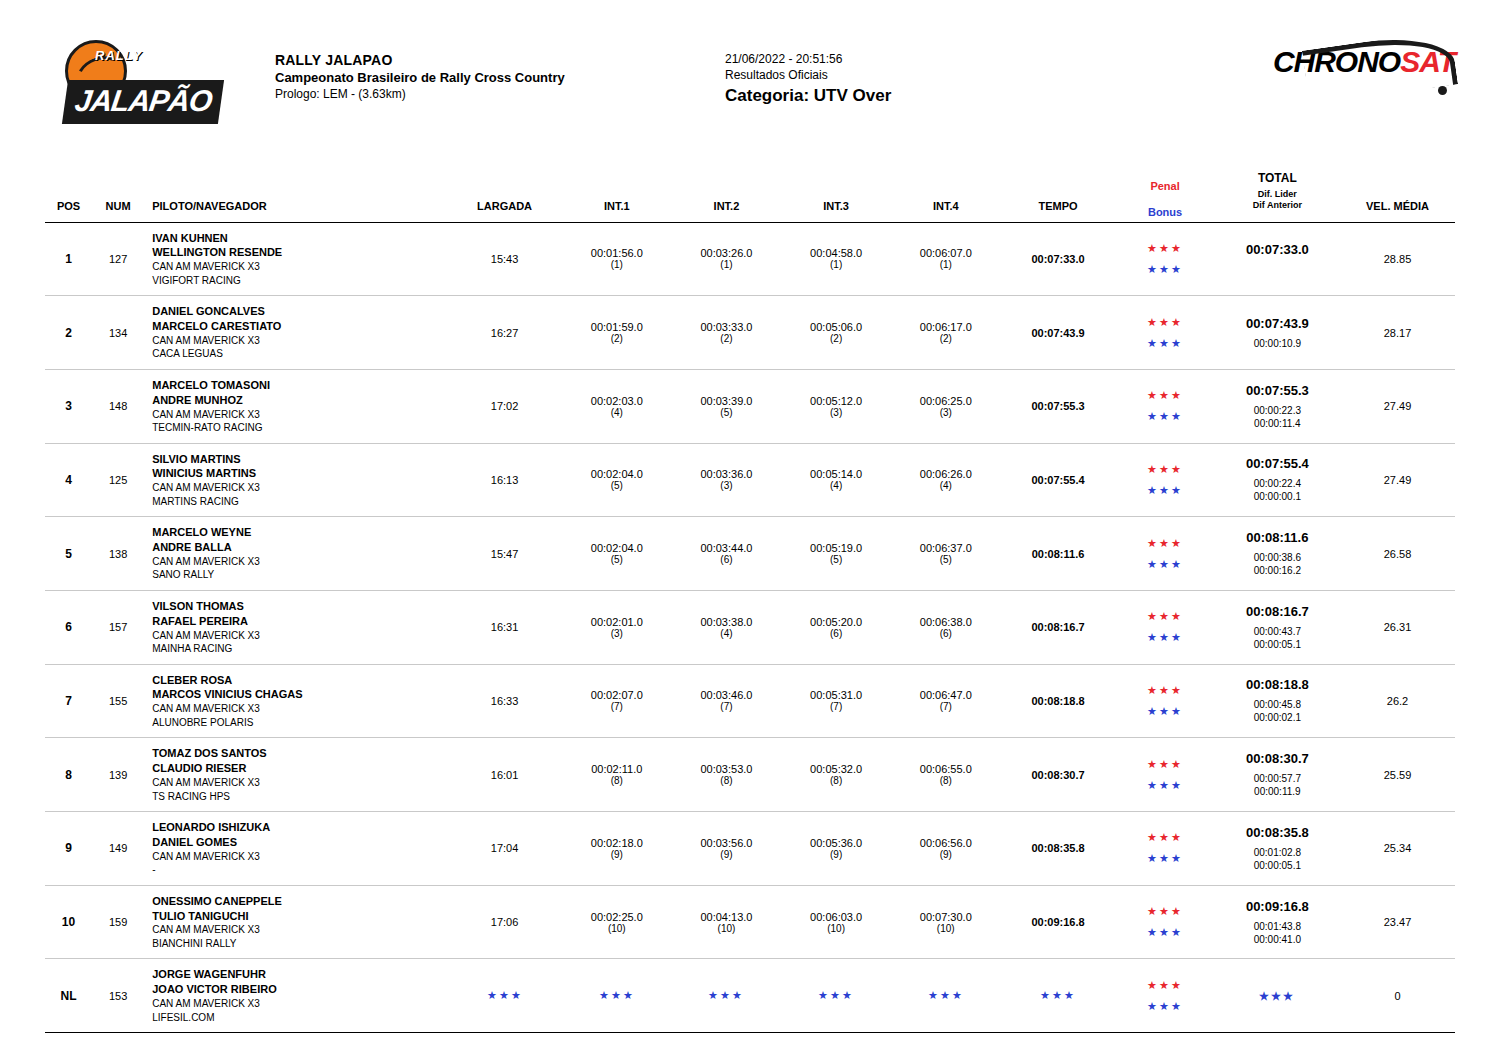RALLY
JALAPÃO
RALLY JALAPAO
Campeonato Brasileiro de Rally Cross Country
Prologo: LEM - (3.63km)
21/06/2022 - 20:51:56
Resultados Oficiais
Categoria: UTV Over
CHRONOSAT
| POS | NUM | PILOTO/NAVEGADOR | LARGADA | INT.1 | INT.2 | INT.3 | INT.4 | TEMPO | Penal Bonus | TOTAL Dif. Lider Dif Anterior | VEL. MÉDIA |
| --- | --- | --- | --- | --- | --- | --- | --- | --- | --- | --- | --- |
| 1 | 127 | IVAN KUHNEN WELLINGTON RESENDE CAN AM MAVERICK X3 VIGIFORT RACING | 15:43 | 00:01:56.0 (1) | 00:03:26.0 (1) | 00:04:58.0 (1) | 00:06:07.0 (1) | 00:07:33.0 | ★★★ ★★★ | 00:07:33.0 | 28.85 |
| 2 | 134 | DANIEL GONCALVES MARCELO CARESTIATO CAN AM MAVERICK X3 CACA LEGUAS | 16:27 | 00:01:59.0 (2) | 00:03:33.0 (2) | 00:05:06.0 (2) | 00:06:17.0 (2) | 00:07:43.9 | ★★★ ★★★ | 00:07:43.9 00:00:10.9 | 28.17 |
| 3 | 148 | MARCELO TOMASONI ANDRE MUNHOZ CAN AM MAVERICK X3 TECMIN-RATO RACING | 17:02 | 00:02:03.0 (4) | 00:03:39.0 (5) | 00:05:12.0 (3) | 00:06:25.0 (3) | 00:07:55.3 | ★★★ ★★★ | 00:07:55.3 00:00:22.3 00:00:11.4 | 27.49 |
| 4 | 125 | SILVIO MARTINS WINICIUS MARTINS CAN AM MAVERICK X3 MARTINS RACING | 16:13 | 00:02:04.0 (5) | 00:03:36.0 (3) | 00:05:14.0 (4) | 00:06:26.0 (4) | 00:07:55.4 | ★★★ ★★★ | 00:07:55.4 00:00:22.4 00:00:00.1 | 27.49 |
| 5 | 138 | MARCELO WEYNE ANDRE BALLA CAN AM MAVERICK X3 SANO RALLY | 15:47 | 00:02:04.0 (5) | 00:03:44.0 (6) | 00:05:19.0 (5) | 00:06:37.0 (5) | 00:08:11.6 | ★★★ ★★★ | 00:08:11.6 00:00:38.6 00:00:16.2 | 26.58 |
| 6 | 157 | VILSON THOMAS RAFAEL PEREIRA CAN AM MAVERICK X3 MAINHA RACING | 16:31 | 00:02:01.0 (3) | 00:03:38.0 (4) | 00:05:20.0 (6) | 00:06:38.0 (6) | 00:08:16.7 | ★★★ ★★★ | 00:08:16.7 00:00:43.7 00:00:05.1 | 26.31 |
| 7 | 155 | CLEBER ROSA MARCOS VINICIUS CHAGAS CAN AM MAVERICK X3 ALUNOBRE POLARIS | 16:33 | 00:02:07.0 (7) | 00:03:46.0 (7) | 00:05:31.0 (7) | 00:06:47.0 (7) | 00:08:18.8 | ★★★ ★★★ | 00:08:18.8 00:00:45.8 00:00:02.1 | 26.2 |
| 8 | 139 | TOMAZ DOS SANTOS CLAUDIO RIESER CAN AM MAVERICK X3 TS RACING HPS | 16:01 | 00:02:11.0 (8) | 00:03:53.0 (8) | 00:05:32.0 (8) | 00:06:55.0 (8) | 00:08:30.7 | ★★★ ★★★ | 00:08:30.7 00:00:57.7 00:00:11.9 | 25.59 |
| 9 | 149 | LEONARDO ISHIZUKA DANIEL GOMES CAN AM MAVERICK X3 - | 17:04 | 00:02:18.0 (9) | 00:03:56.0 (9) | 00:05:36.0 (9) | 00:06:56.0 (9) | 00:08:35.8 | ★★★ ★★★ | 00:08:35.8 00:01:02.8 00:00:05.1 | 25.34 |
| 10 | 159 | ONESSIMO CANEPPELE TULIO TANIGUCHI CAN AM MAVERICK X3 BIANCHINI RALLY | 17:06 | 00:02:25.0 (10) | 00:04:13.0 (10) | 00:06:03.0 (10) | 00:07:30.0 (10) | 00:09:16.8 | ★★★ ★★★ | 00:09:16.8 00:01:43.8 00:00:41.0 | 23.47 |
| NL | 153 | JORGE WAGENFUHR JOAO VICTOR RIBEIRO CAN AM MAVERICK X3 LIFESIL.COM | ★★★ | ★★★ | ★★★ | ★★★ | ★★★ | ★★★ | ★★★ ★★★ | ★★★ | 0 |